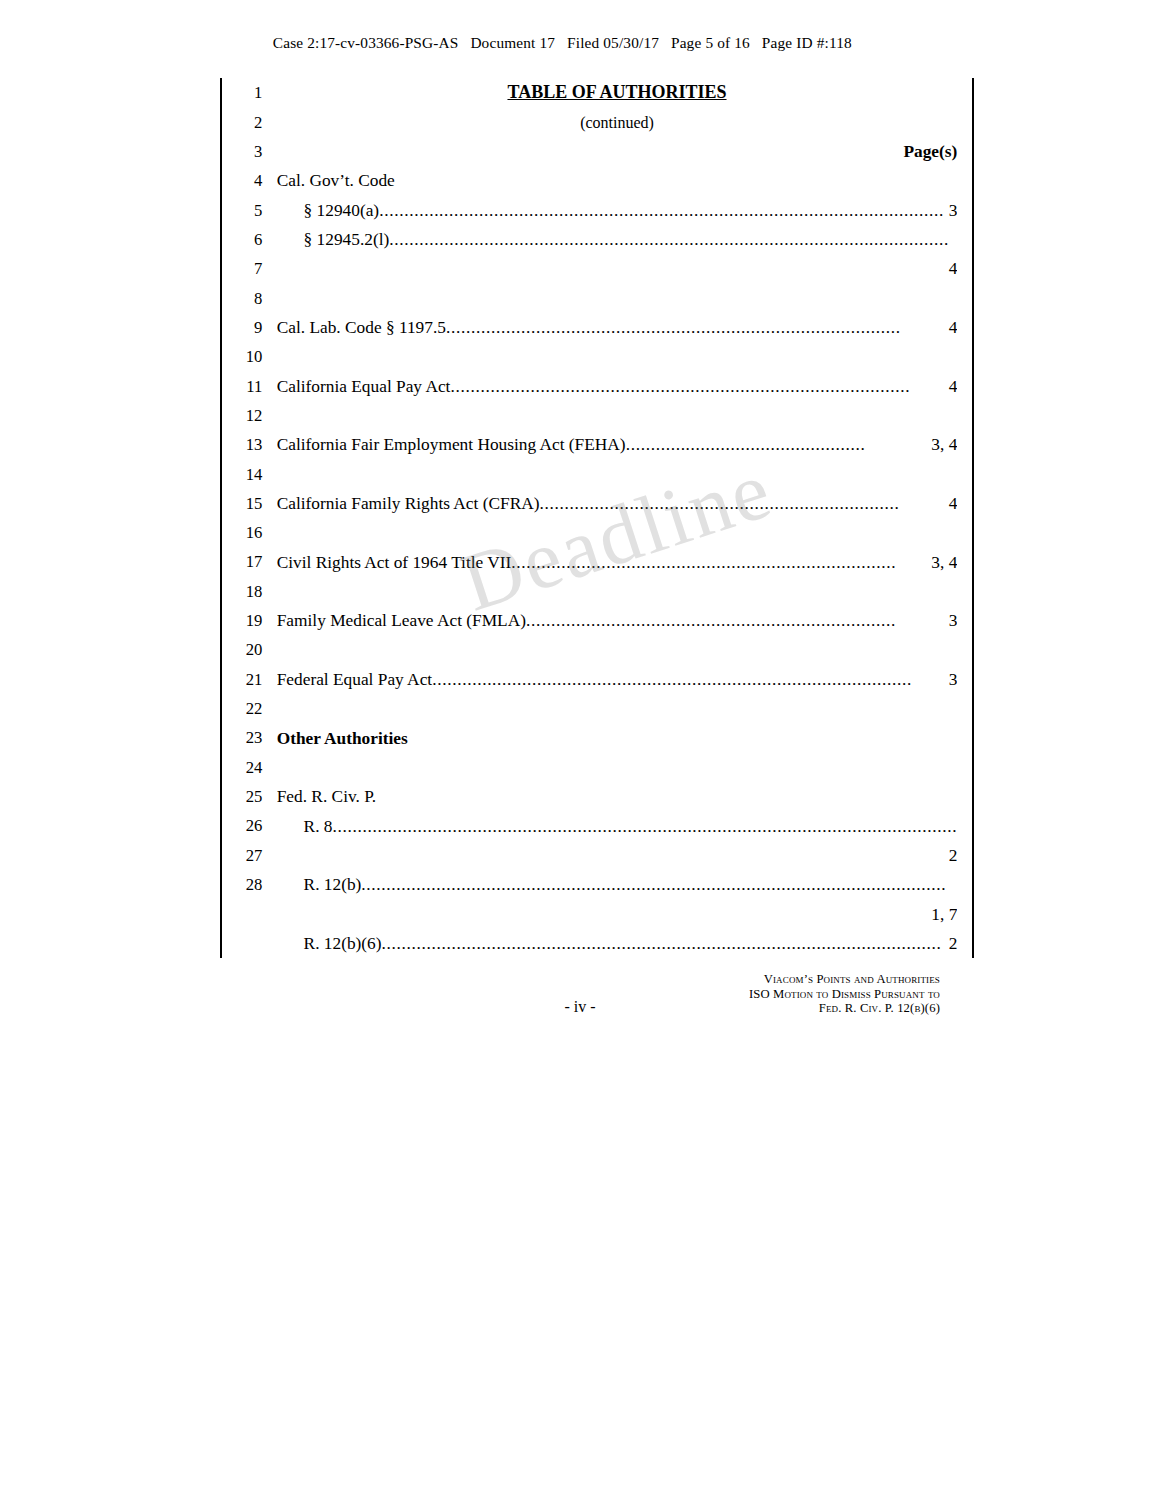Case 2:17-cv-03366-PSG-AS Document 17 Filed 05/30/17 Page 5 of 16 Page ID #:118
1
2
3
4
5
6
7
8
9
10
11
12
13
14
15
16
17
18
19
20
21
22
23
24
25
26
27
28
Deadline
TABLE OF AUTHORITIES
(continued)
Page(s)
Cal. Gov’t. Code
§ 12940(a)................................................................................................................. 3
§ 12945.2(l)................................................................................................................ 4
Cal. Lab. Code § 1197.5........................................................................................... 4
California Equal Pay Act............................................................................................ 4
California Fair Employment Housing Act (FEHA)................................................ 3, 4
California Family Rights Act (CFRA)........................................................................ 4
Civil Rights Act of 1964 Title VII............................................................................. 3, 4
Family Medical Leave Act (FMLA).......................................................................... 3
Federal Equal Pay Act................................................................................................ 3
Other Authorities
Fed. R. Civ. P.
R. 8............................................................................................................................. 2
R. 12(b)..................................................................................................................... 1, 7
R. 12(b)(6)................................................................................................................ 2
- iv -
Viacom’s Points and Authorities
ISO Motion to Dismiss Pursuant to
Fed. R. Civ. P. 12(b)(6)